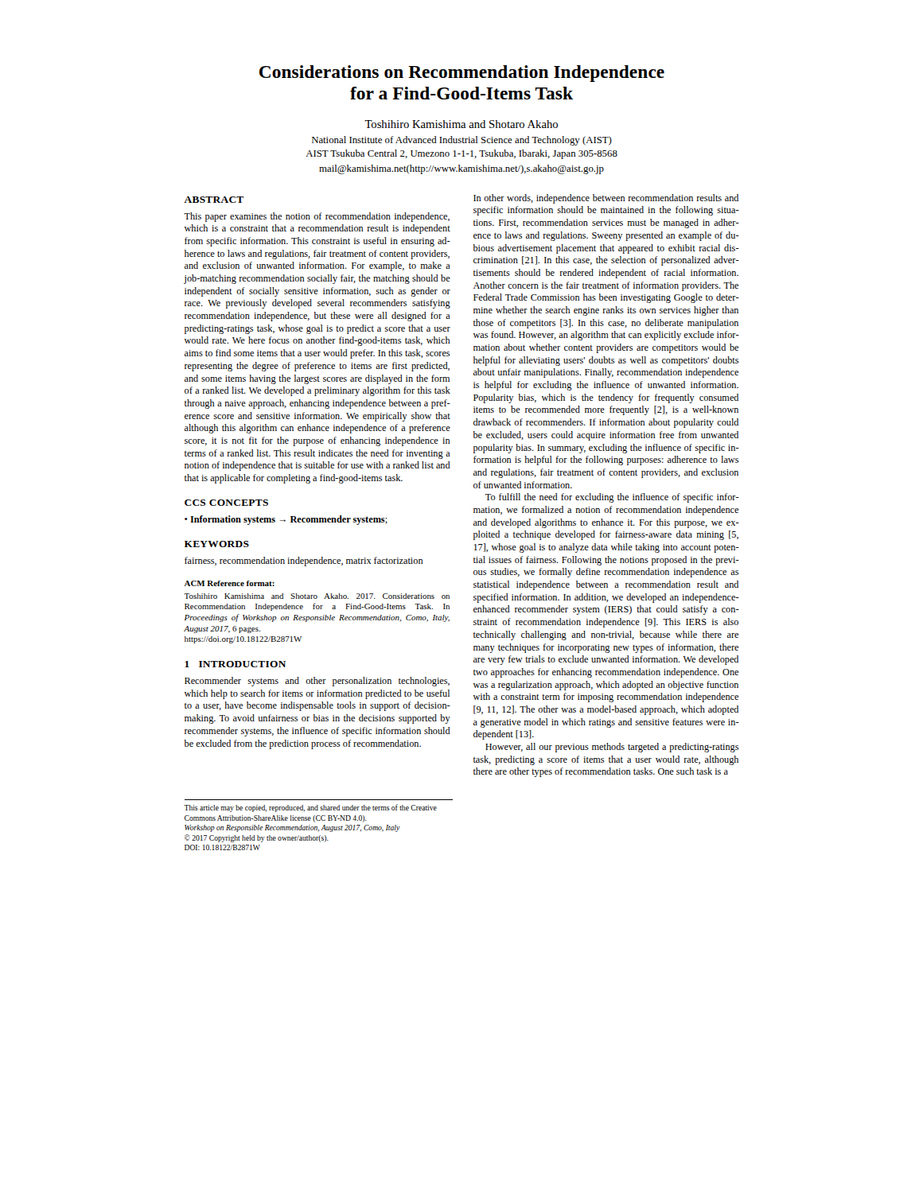Considerations on Recommendation Independence
for a Find-Good-Items Task
Toshihiro Kamishima and Shotaro Akaho
National Institute of Advanced Industrial Science and Technology (AIST)
AIST Tsukuba Central 2, Umezono 1-1-1, Tsukuba, Ibaraki, Japan 305-8568
mail@kamishima.net(http://www.kamishima.net/),s.akaho@aist.go.jp
ABSTRACT
This paper examines the notion of recommendation independence, which is a constraint that a recommendation result is independent from specific information. This constraint is useful in ensuring adherence to laws and regulations, fair treatment of content providers, and exclusion of unwanted information. For example, to make a job-matching recommendation socially fair, the matching should be independent of socially sensitive information, such as gender or race. We previously developed several recommenders satisfying recommendation independence, but these were all designed for a predicting-ratings task, whose goal is to predict a score that a user would rate. We here focus on another find-good-items task, which aims to find some items that a user would prefer. In this task, scores representing the degree of preference to items are first predicted, and some items having the largest scores are displayed in the form of a ranked list. We developed a preliminary algorithm for this task through a naive approach, enhancing independence between a preference score and sensitive information. We empirically show that although this algorithm can enhance independence of a preference score, it is not fit for the purpose of enhancing independence in terms of a ranked list. This result indicates the need for inventing a notion of independence that is suitable for use with a ranked list and that is applicable for completing a find-good-items task.
CCS CONCEPTS
• Information systems → Recommender systems;
KEYWORDS
fairness, recommendation independence, matrix factorization
ACM Reference format:
Toshihiro Kamishima and Shotaro Akaho. 2017. Considerations on Recommendation Independence for a Find-Good-Items Task. In Proceedings of Workshop on Responsible Recommendation, Como, Italy, August 2017, 6 pages.
https://doi.org/10.18122/B2871W
1 INTRODUCTION
Recommender systems and other personalization technologies, which help to search for items or information predicted to be useful to a user, have become indispensable tools in support of decision-making. To avoid unfairness or bias in the decisions supported by recommender systems, the influence of specific information should be excluded from the prediction process of recommendation.
In other words, independence between recommendation results and specific information should be maintained in the following situations. First, recommendation services must be managed in adherence to laws and regulations. Sweeny presented an example of dubious advertisement placement that appeared to exhibit racial discrimination [21]. In this case, the selection of personalized advertisements should be rendered independent of racial information. Another concern is the fair treatment of information providers. The Federal Trade Commission has been investigating Google to determine whether the search engine ranks its own services higher than those of competitors [3]. In this case, no deliberate manipulation was found. However, an algorithm that can explicitly exclude information about whether content providers are competitors would be helpful for alleviating users' doubts as well as competitors' doubts about unfair manipulations. Finally, recommendation independence is helpful for excluding the influence of unwanted information. Popularity bias, which is the tendency for frequently consumed items to be recommended more frequently [2], is a well-known drawback of recommenders. If information about popularity could be excluded, users could acquire information free from unwanted popularity bias. In summary, excluding the influence of specific information is helpful for the following purposes: adherence to laws and regulations, fair treatment of content providers, and exclusion of unwanted information.
To fulfill the need for excluding the influence of specific information, we formalized a notion of recommendation independence and developed algorithms to enhance it. For this purpose, we exploited a technique developed for fairness-aware data mining [5, 17], whose goal is to analyze data while taking into account potential issues of fairness. Following the notions proposed in the previous studies, we formally define recommendation independence as statistical independence between a recommendation result and specified information. In addition, we developed an independence-enhanced recommender system (IERS) that could satisfy a constraint of recommendation independence [9]. This IERS is also technically challenging and non-trivial, because while there are many techniques for incorporating new types of information, there are very few trials to exclude unwanted information. We developed two approaches for enhancing recommendation independence. One was a regularization approach, which adopted an objective function with a constraint term for imposing recommendation independence [9, 11, 12]. The other was a model-based approach, which adopted a generative model in which ratings and sensitive features were independent [13].
However, all our previous methods targeted a predicting-ratings task, predicting a score of items that a user would rate, although there are other types of recommendation tasks. One such task is a
This article may be copied, reproduced, and shared under the terms of the Creative Commons Attribution-ShareAlike license (CC BY-ND 4.0).
Workshop on Responsible Recommendation, August 2017, Como, Italy
© 2017 Copyright held by the owner/author(s).
DOI: 10.18122/B2871W